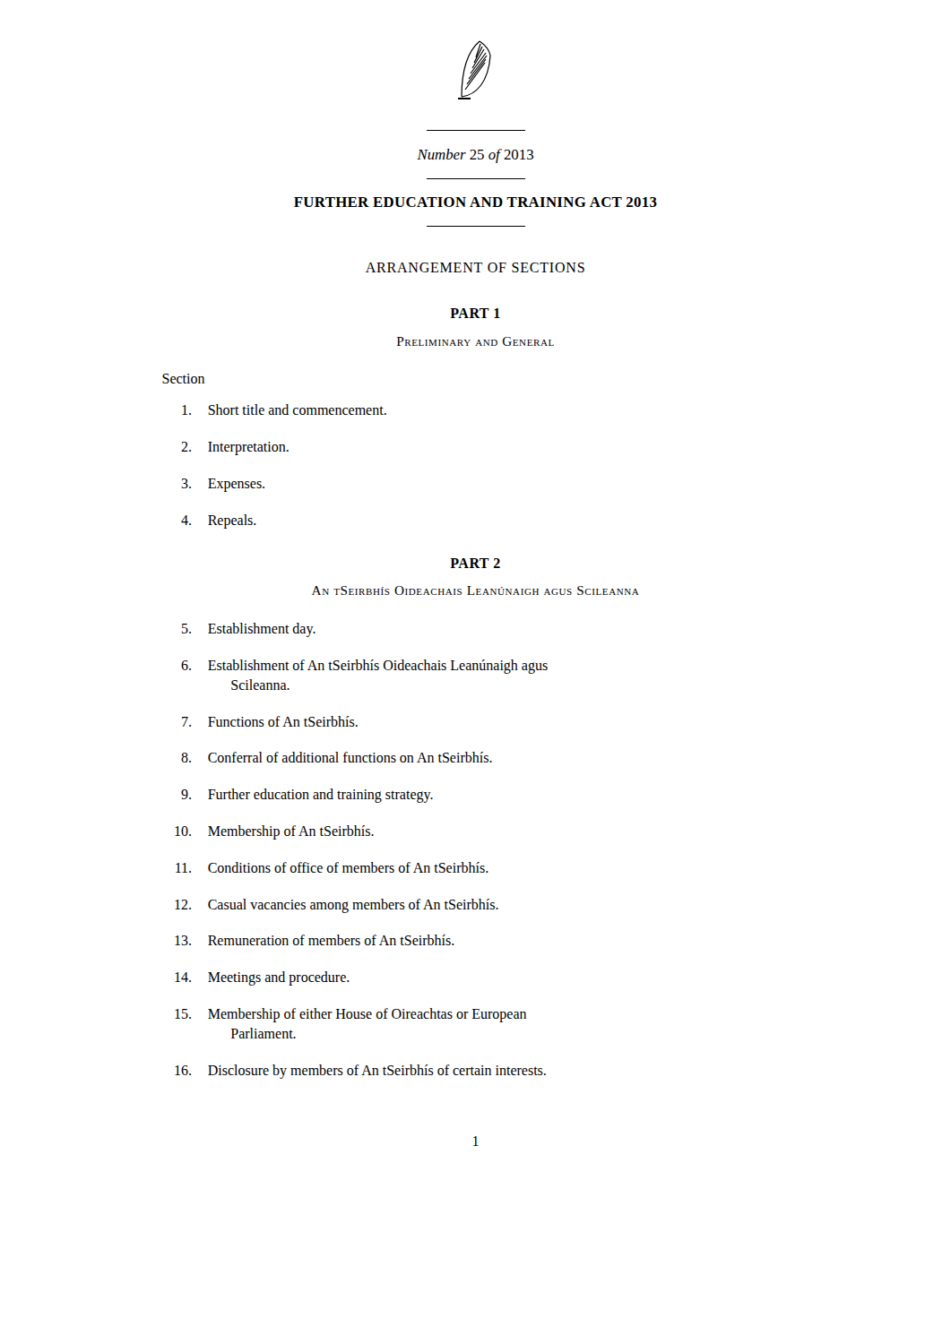Number 25 of 2013
Further Education and Training Act 2013
Arrangement of Sections
PART 1
Preliminary and General
Section
1. Short title and commencement.
2. Interpretation.
3. Expenses.
4. Repeals.
PART 2
An tSeirbhís Oideachais Leanúnaigh agus Scileanna
5. Establishment day.
6. Establishment of An tSeirbhís Oideachais Leanúnaigh agus Scileanna.
7. Functions of An tSeirbhís.
8. Conferral of additional functions on An tSeirbhís.
9. Further education and training strategy.
10. Membership of An tSeirbhís.
11. Conditions of office of members of An tSeirbhís.
12. Casual vacancies among members of An tSeirbhís.
13. Remuneration of members of An tSeirbhís.
14. Meetings and procedure.
15. Membership of either House of Oireachtas or European Parliament.
16. Disclosure by members of An tSeirbhís of certain interests.
1